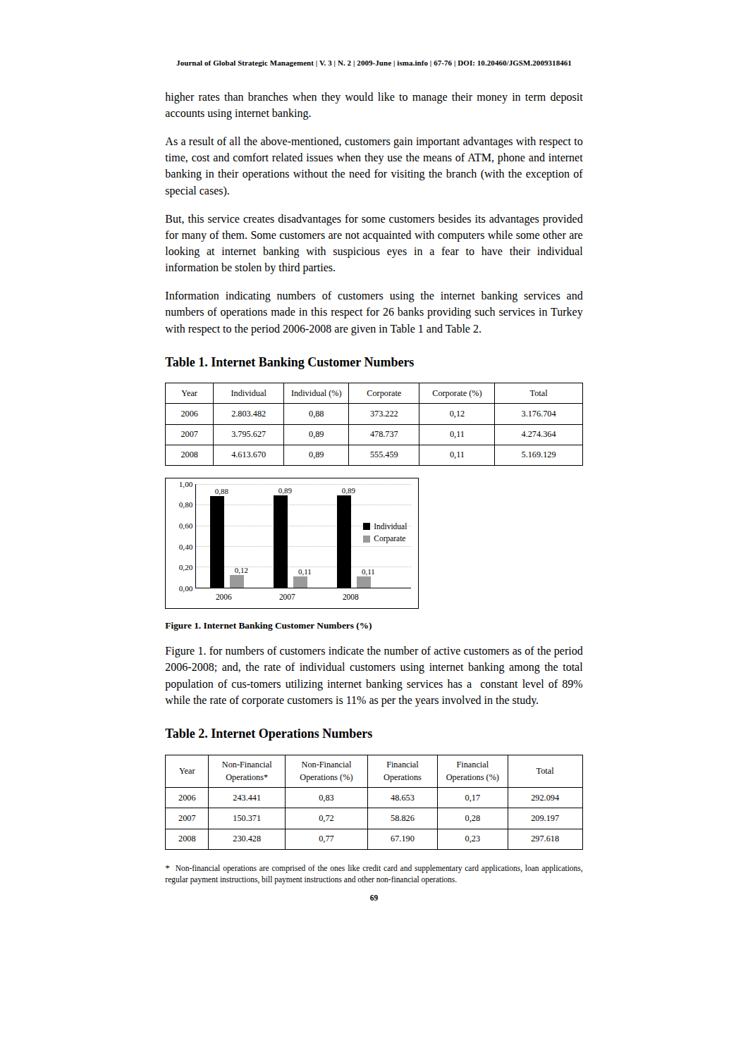Journal of Global Strategic Management | V. 3 | N. 2 | 2009-June | isma.info | 67-76 | DOI: 10.20460/JGSM.2009318461
higher rates than branches when they would like to manage their money in term deposit accounts using internet banking.
As a result of all the above-mentioned, customers gain important advantages with respect to time, cost and comfort related issues when they use the means of ATM, phone and internet banking in their operations without the need for visiting the branch (with the exception of special cases).
But, this service creates disadvantages for some customers besides its advantages provided for many of them. Some customers are not acquainted with computers while some other are looking at internet banking with suspicious eyes in a fear to have their individual information be stolen by third parties.
Information indicating numbers of customers using the internet banking services and numbers of operations made in this respect for 26 banks providing such services in Turkey with respect to the period 2006-2008 are given in Table 1 and Table 2.
Table 1. Internet Banking Customer Numbers
| Year | Individual | Individual (%) | Corporate | Corporate (%) | Total |
| --- | --- | --- | --- | --- | --- |
| 2006 | 2.803.482 | 0,88 | 373.222 | 0,12 | 3.176.704 |
| 2007 | 3.795.627 | 0,89 | 478.737 | 0,11 | 4.274.364 |
| 2008 | 4.613.670 | 0,89 | 555.459 | 0,11 | 5.169.129 |
1,00 0,80 0,60 0,40 0,20 0,00
0,88
0,12
0,89
0,11
0,89
0,11
Individual
Corparate
2006 2007 2008
Figure 1. Internet Banking Customer Numbers (%)
Figure 1. for numbers of customers indicate the number of active customers as of the period 2006-2008; and, the rate of individual customers using internet banking among the total population of cus-tomers utilizing internet banking services has a constant level of 89% while the rate of corporate customers is 11% as per the years involved in the study.
Table 2. Internet Operations Numbers
| Year | Non-Financial Operations* | Non-Financial Operations (%) | Financial Operations | Financial Operations (%) | Total |
| --- | --- | --- | --- | --- | --- |
| 2006 | 243.441 | 0,83 | 48.653 | 0,17 | 292.094 |
| 2007 | 150.371 | 0,72 | 58.826 | 0,28 | 209.197 |
| 2008 | 230.428 | 0,77 | 67.190 | 0,23 | 297.618 |
* Non-financial operations are comprised of the ones like credit card and supplementary card applications, loan applications, regular payment instructions, bill payment instructions and other non-financial operations.
69